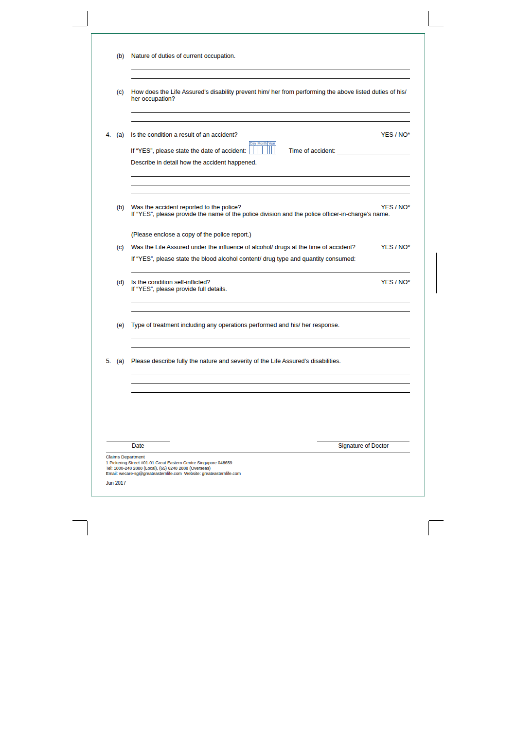| | (b) | Nature of duties of current occupation. |
| | (c) | How does the Life Assured's disability prevent him/ her from performing the above listed duties of his/ her occupation? |
| 4. | (a) | Is the condition a result of an accident? | YES / NO* |
| | | / If “YES”, please state the date of accident: / / Day / Month / Year / / Time of accident: / |
| | | Describe in detail how the accident happened. |
| | (b) | Was the accident reported to the police? | YES / NO* |
| | | If “YES”, please provide the name of the police division and the police officer-in-charge’s name. |
| | | (Please enclose a copy of the police report.) |
| | (c) | Was the Life Assured under the influence of alcohol/ drugs at the time of accident? | YES / NO* |
| | | / If “YES”, please state the blood alcohol content/ drug type and quantity consumed: / / |
| | (d) | Is the condition self-inflicted? | YES / NO* |
| | | If “YES”, please provide full details. |
| | (e) | Type of treatment including any operations performed and his/ her response. |
| 5. | (a) | Please describe fully the nature and severity of the Life Assured’s disabilities. |
| Date | Signature of Doctor |
Claims Department
1 Pickering Street #01-01 Great Eastern Centre Singapore 048659
Tel: 1800-248 2888 (Local), (65) 6248 2888 (Overseas)
Email: wecare-sg@greateasternlife.com Website: greateasternlife.com
Jun 2017